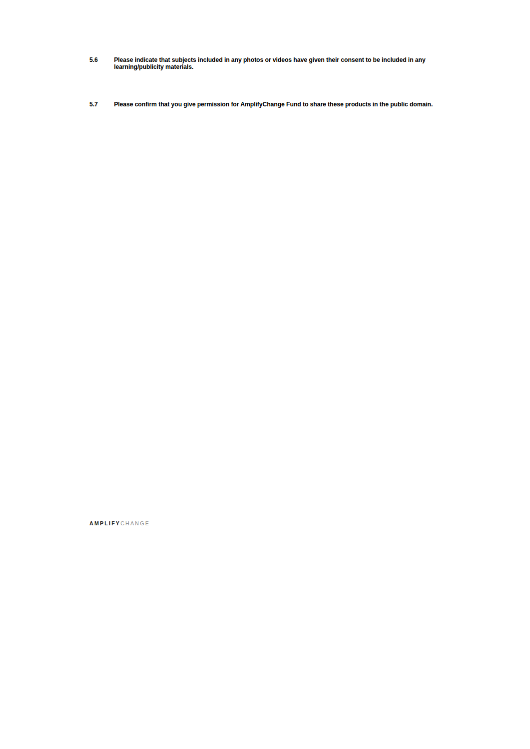5.6
Please indicate that subjects included in any photos or videos have given their consent to be included in any learning/publicity materials.
5.7
Please confirm that you give permission for AmplifyChange Fund to share these products in the public domain.
AMPLIFY CHANGE